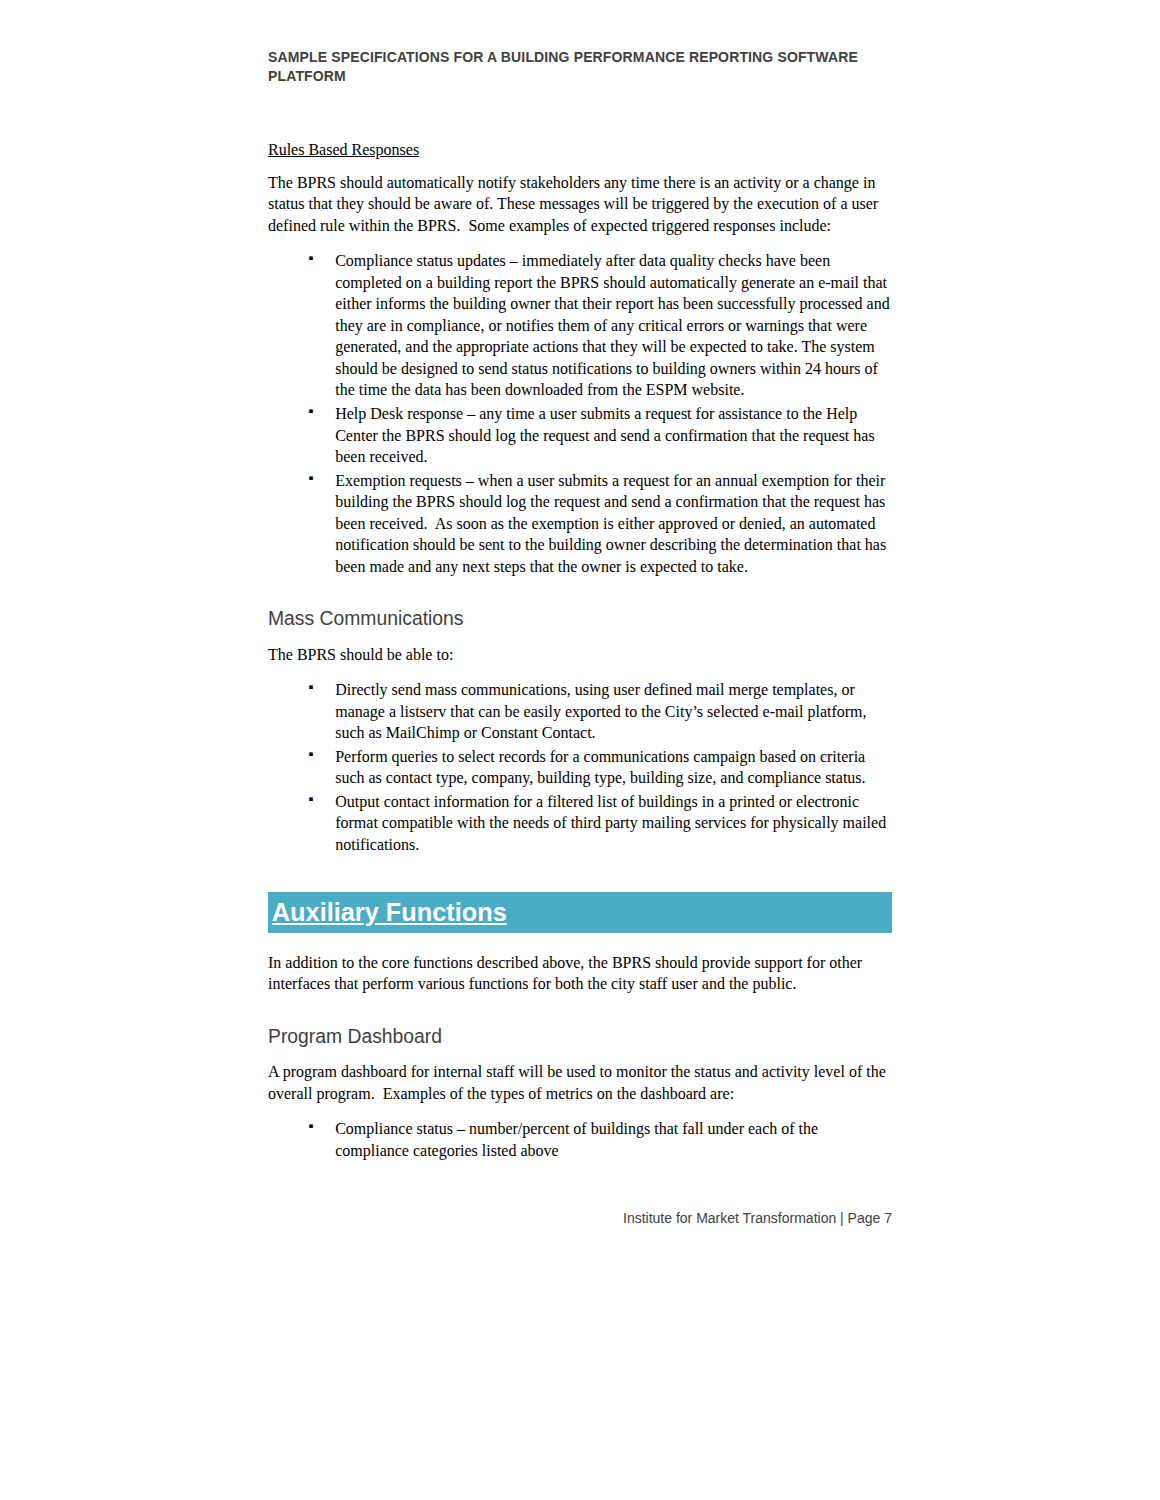SAMPLE SPECIFICATIONS FOR A BUILDING PERFORMANCE REPORTING SOFTWARE PLATFORM
Rules Based Responses
The BPRS should automatically notify stakeholders any time there is an activity or a change in status that they should be aware of. These messages will be triggered by the execution of a user defined rule within the BPRS. Some examples of expected triggered responses include:
Compliance status updates – immediately after data quality checks have been completed on a building report the BPRS should automatically generate an e-mail that either informs the building owner that their report has been successfully processed and they are in compliance, or notifies them of any critical errors or warnings that were generated, and the appropriate actions that they will be expected to take. The system should be designed to send status notifications to building owners within 24 hours of the time the data has been downloaded from the ESPM website.
Help Desk response – any time a user submits a request for assistance to the Help Center the BPRS should log the request and send a confirmation that the request has been received.
Exemption requests – when a user submits a request for an annual exemption for their building the BPRS should log the request and send a confirmation that the request has been received. As soon as the exemption is either approved or denied, an automated notification should be sent to the building owner describing the determination that has been made and any next steps that the owner is expected to take.
Mass Communications
The BPRS should be able to:
Directly send mass communications, using user defined mail merge templates, or manage a listserv that can be easily exported to the City’s selected e-mail platform, such as MailChimp or Constant Contact.
Perform queries to select records for a communications campaign based on criteria such as contact type, company, building type, building size, and compliance status.
Output contact information for a filtered list of buildings in a printed or electronic format compatible with the needs of third party mailing services for physically mailed notifications.
Auxiliary Functions
In addition to the core functions described above, the BPRS should provide support for other interfaces that perform various functions for both the city staff user and the public.
Program Dashboard
A program dashboard for internal staff will be used to monitor the status and activity level of the overall program. Examples of the types of metrics on the dashboard are:
Compliance status – number/percent of buildings that fall under each of the compliance categories listed above
Institute for Market Transformation | Page 7